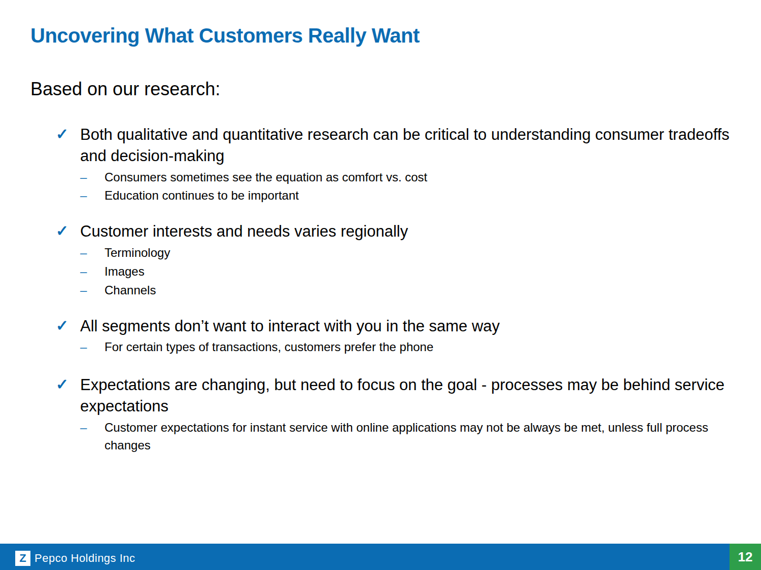Uncovering What Customers Really Want
Based on our research:
Both qualitative and quantitative research can be critical to understanding consumer tradeoffs and decision-making
Consumers sometimes see the equation as comfort vs. cost
Education continues to be important
Customer interests and needs varies regionally
Terminology
Images
Channels
All segments don’t want to interact with you in the same way
For certain types of transactions, customers prefer the phone
Expectations are changing, but need to focus on the goal - processes may be behind service expectations
Customer expectations for instant service with online applications may not be always be met, unless full process changes
Pepco Holdings Inc
12